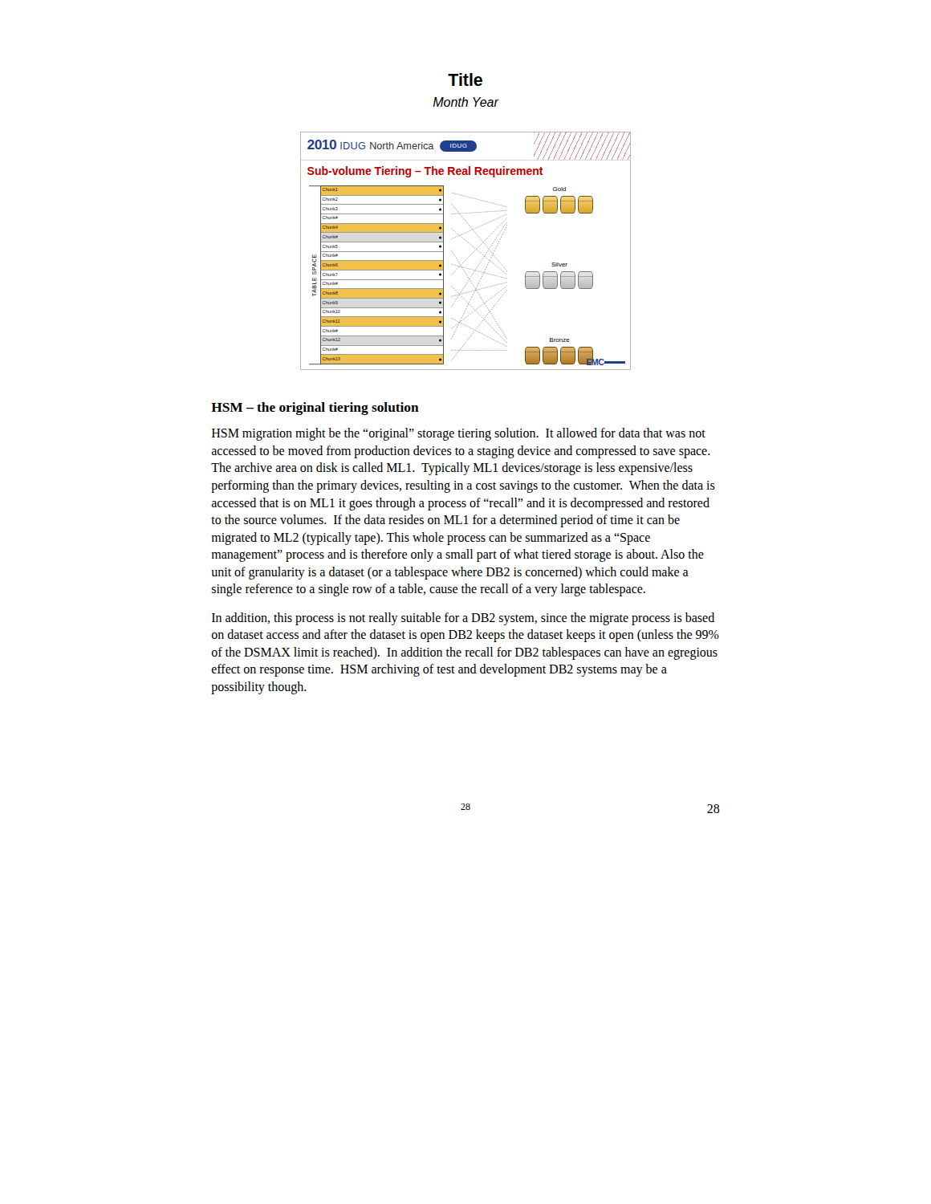Title
Month Year
2010 IDUG North America IDUG
Sub-volume Tiering – The Real Requirement
TABLE SPACE
Chunk1
Chunk2
Chunk3
Chunk#
Chunk4
Chunk#
Chunk5
Chunk#
Chunk6
Chunk7
Chunk#
Chunk8
Chunk9
Chunk10
Chunk11
Chunk#
Chunk12
Chunk#
Chunk13
Gold
Silver
Bronze
EMC
HSM – the original tiering solution
HSM migration might be the “original” storage tiering solution. It allowed for data that was not accessed to be moved from production devices to a staging device and compressed to save space. The archive area on disk is called ML1. Typically ML1 devices/storage is less expensive/less performing than the primary devices, resulting in a cost savings to the customer. When the data is accessed that is on ML1 it goes through a process of “recall” and it is decompressed and restored to the source volumes. If the data resides on ML1 for a determined period of time it can be migrated to ML2 (typically tape). This whole process can be summarized as a “Space management” process and is therefore only a small part of what tiered storage is about. Also the unit of granularity is a dataset (or a tablespace where DB2 is concerned) which could make a single reference to a single row of a table, cause the recall of a very large tablespace.
In addition, this process is not really suitable for a DB2 system, since the migrate process is based on dataset access and after the dataset is open DB2 keeps the dataset keeps it open (unless the 99% of the DSMAX limit is reached). In addition the recall for DB2 tablespaces can have an egregious effect on response time. HSM archiving of test and development DB2 systems may be a possibility though.
28
28